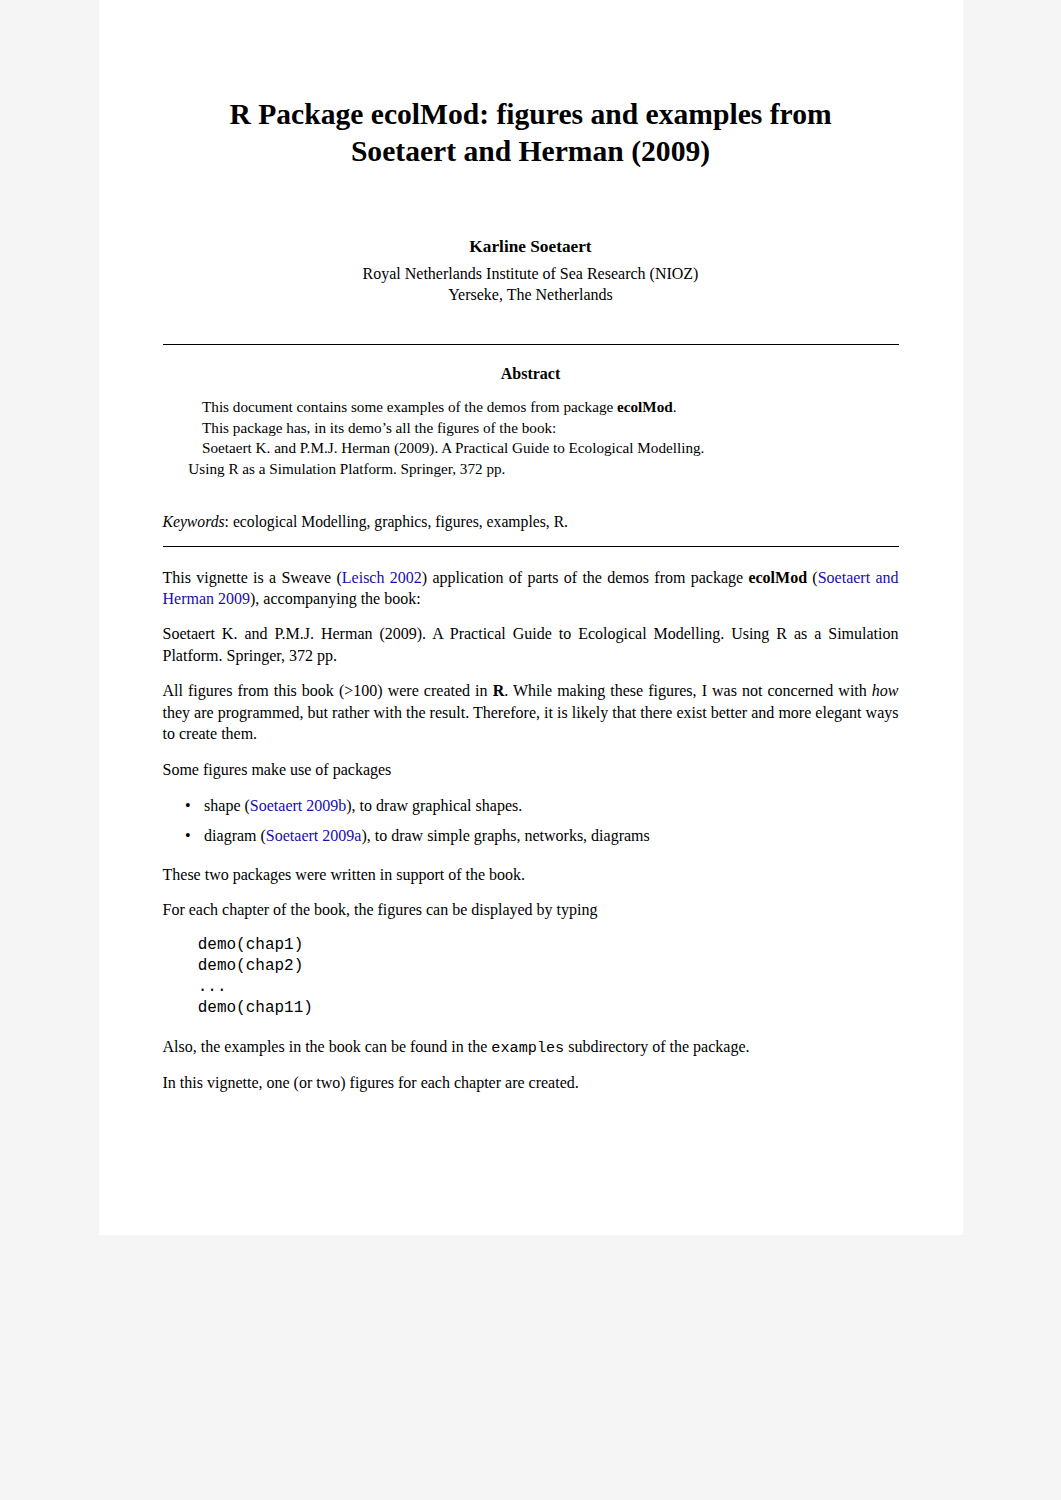R Package ecolMod: figures and examples from
Soetaert and Herman (2009)
Karline Soetaert
Royal Netherlands Institute of Sea Research (NIOZ)
Yerseke, The Netherlands
Abstract
This document contains some examples of the demos from package ecolMod.
This package has, in its demo’s all the figures of the book:
Soetaert K. and P.M.J. Herman (2009). A Practical Guide to Ecological Modelling.
Using R as a Simulation Platform. Springer, 372 pp.
Keywords: ecological Modelling, graphics, figures, examples, R.
This vignette is a Sweave (Leisch 2002) application of parts of the demos from package ecolMod (Soetaert and Herman 2009), accompanying the book:
Soetaert K. and P.M.J. Herman (2009). A Practical Guide to Ecological Modelling. Using R as a Simulation Platform. Springer, 372 pp.
All figures from this book (>100) were created in R. While making these figures, I was not concerned with how they are programmed, but rather with the result. Therefore, it is likely that there exist better and more elegant ways to create them.
Some figures make use of packages
shape (Soetaert 2009b), to draw graphical shapes.
diagram (Soetaert 2009a), to draw simple graphs, networks, diagrams
These two packages were written in support of the book.
For each chapter of the book, the figures can be displayed by typing
demo(chap1)
demo(chap2)
...
demo(chap11)
Also, the examples in the book can be found in the examples subdirectory of the package.
In this vignette, one (or two) figures for each chapter are created.